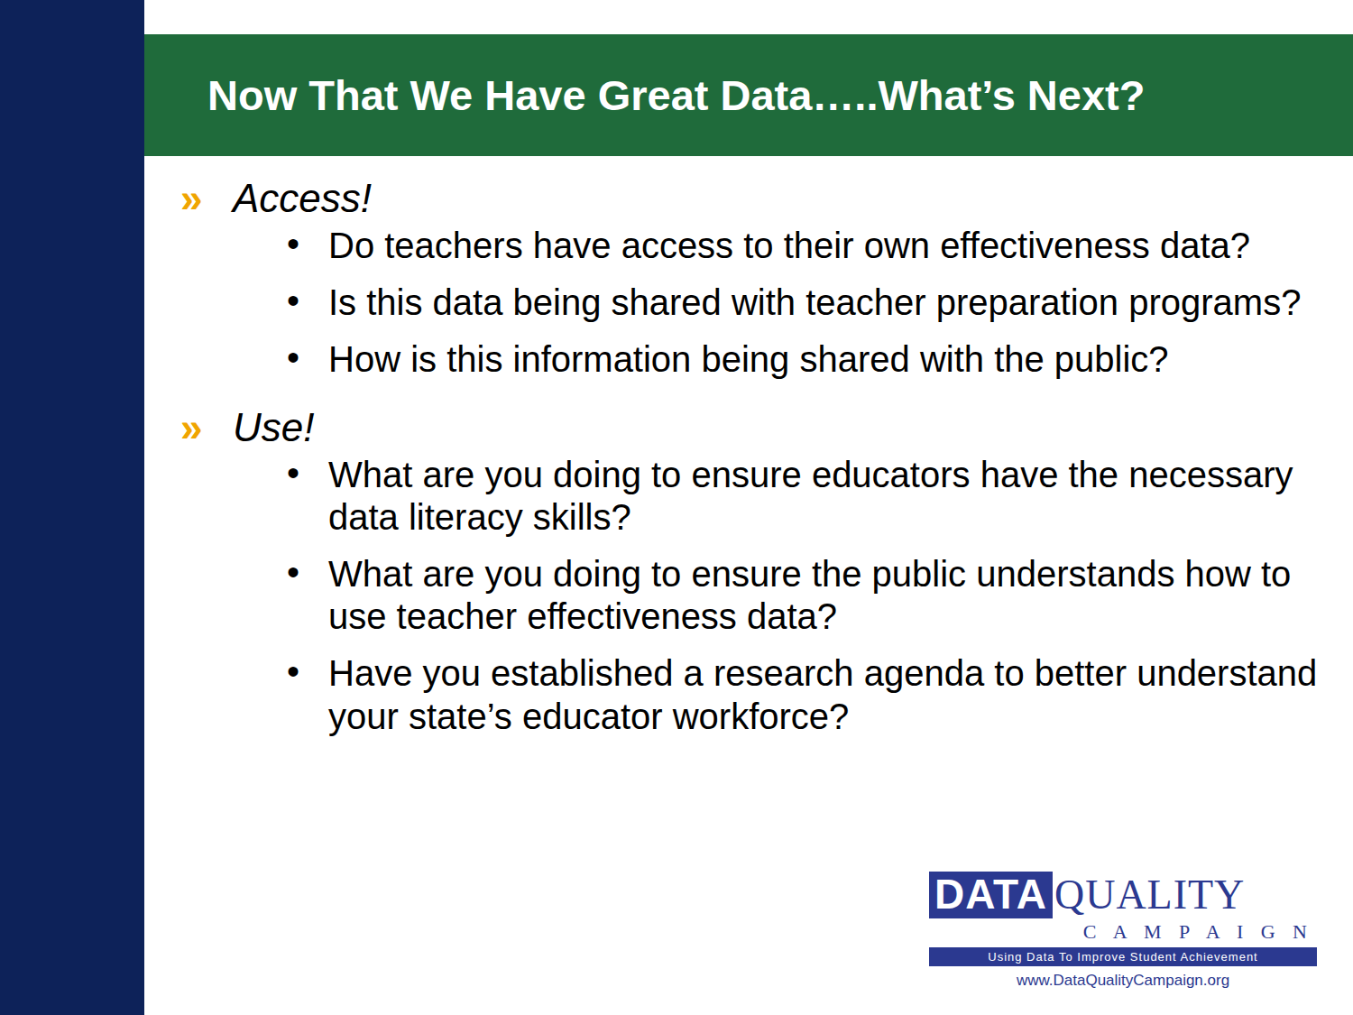Now That We Have Great Data…..What’s Next?
Access!
Do teachers have access to their own effectiveness data?
Is this data being shared with teacher preparation programs?
How is this information being shared with the public?
Use!
What are you doing to ensure educators have the necessary data literacy skills?
What are you doing to ensure the public understands how to use teacher effectiveness data?
Have you established a research agenda to better understand your state’s educator workforce?
DATA QUALITY
C A M P A I G N
Using Data To Improve Student Achievement
www.DataQualityCampaign.org